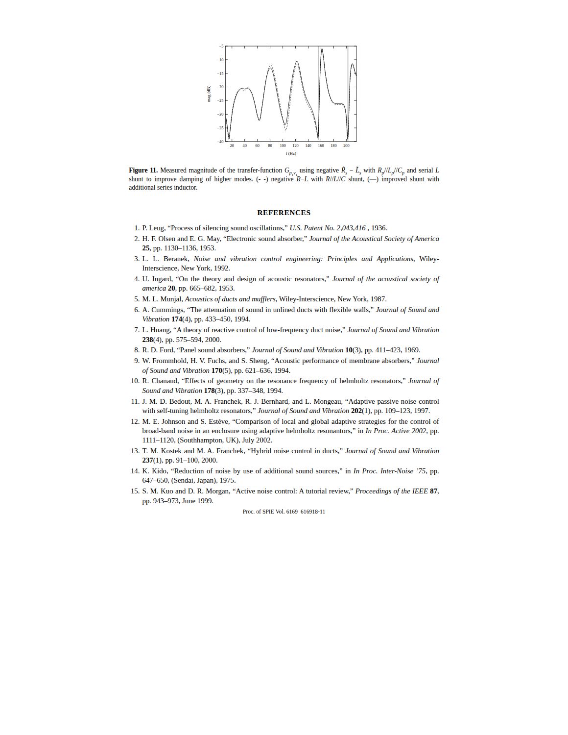−5 −10 −15 −20 −25 −30 −35 −40 20 40 60 80 100 120 140 160 180 200 f (Hz) mag (dB)
Figure 11. Measured magnitude of the transfer-function Gp1ν1 using negative R̃s − L̃s with Rp//Lp//Cp and serial L shunt to improve damping of higher modes. (- -) negative R−L with R//L//C shunt, (—) improved shunt with additional series inductor.
REFERENCES
P. Leug, “Process of silencing sound oscillations,” U.S. Patent No. 2,043,416 , 1936.
H. F. Olsen and E. G. May, “Electronic sound absorber,” Journal of the Acoustical Society of America 25, pp. 1130–1136, 1953.
L. L. Beranek, Noise and vibration control engineering: Principles and Applications, Wiley-Interscience, New York, 1992.
U. Ingard, “On the theory and design of acoustic resonators,” Journal of the acoustical society of america 20, pp. 665–682, 1953.
M. L. Munjal, Acoustics of ducts and mufflers, Wiley-Interscience, New York, 1987.
A. Cummings, “The attenuation of sound in unlined ducts with flexible walls,” Journal of Sound and Vibration 174(4), pp. 433–450, 1994.
L. Huang, “A theory of reactive control of low-frequency duct noise,” Journal of Sound and Vibration 238(4), pp. 575–594, 2000.
R. D. Ford, “Panel sound absorbers,” Journal of Sound and Vibration 10(3), pp. 411–423, 1969.
W. Frommhold, H. V. Fuchs, and S. Sheng, “Acoustic performance of membrane absorbers,” Journal of Sound and Vibration 170(5), pp. 621–636, 1994.
R. Chanaud, “Effects of geometry on the resonance frequency of helmholtz resonators,” Journal of Sound and Vibration 178(3), pp. 337–348, 1994.
J. M. D. Bedout, M. A. Franchek, R. J. Bernhard, and L. Mongeau, “Adaptive passive noise control with self-tuning helmholtz resonators,” Journal of Sound and Vibration 202(1), pp. 109–123, 1997.
M. E. Johnson and S. Estève, “Comparison of local and global adaptive strategies for the control of broad-band noise in an enclosure using adaptive helmholtz resonantors,” in In Proc. Active 2002, pp. 1111–1120, (Southhampton, UK), July 2002.
T. M. Kostek and M. A. Franchek, “Hybrid noise control in ducts,” Journal of Sound and Vibration 237(1), pp. 91–100, 2000.
K. Kido, “Reduction of noise by use of additional sound sources,” in In Proc. Inter-Noise ’75, pp. 647–650, (Sendai, Japan), 1975.
S. M. Kuo and D. R. Morgan, “Active noise control: A tutorial review,” Proceedings of the IEEE 87, pp. 943–973, June 1999.
Proc. of SPIE Vol. 6169 616918-11